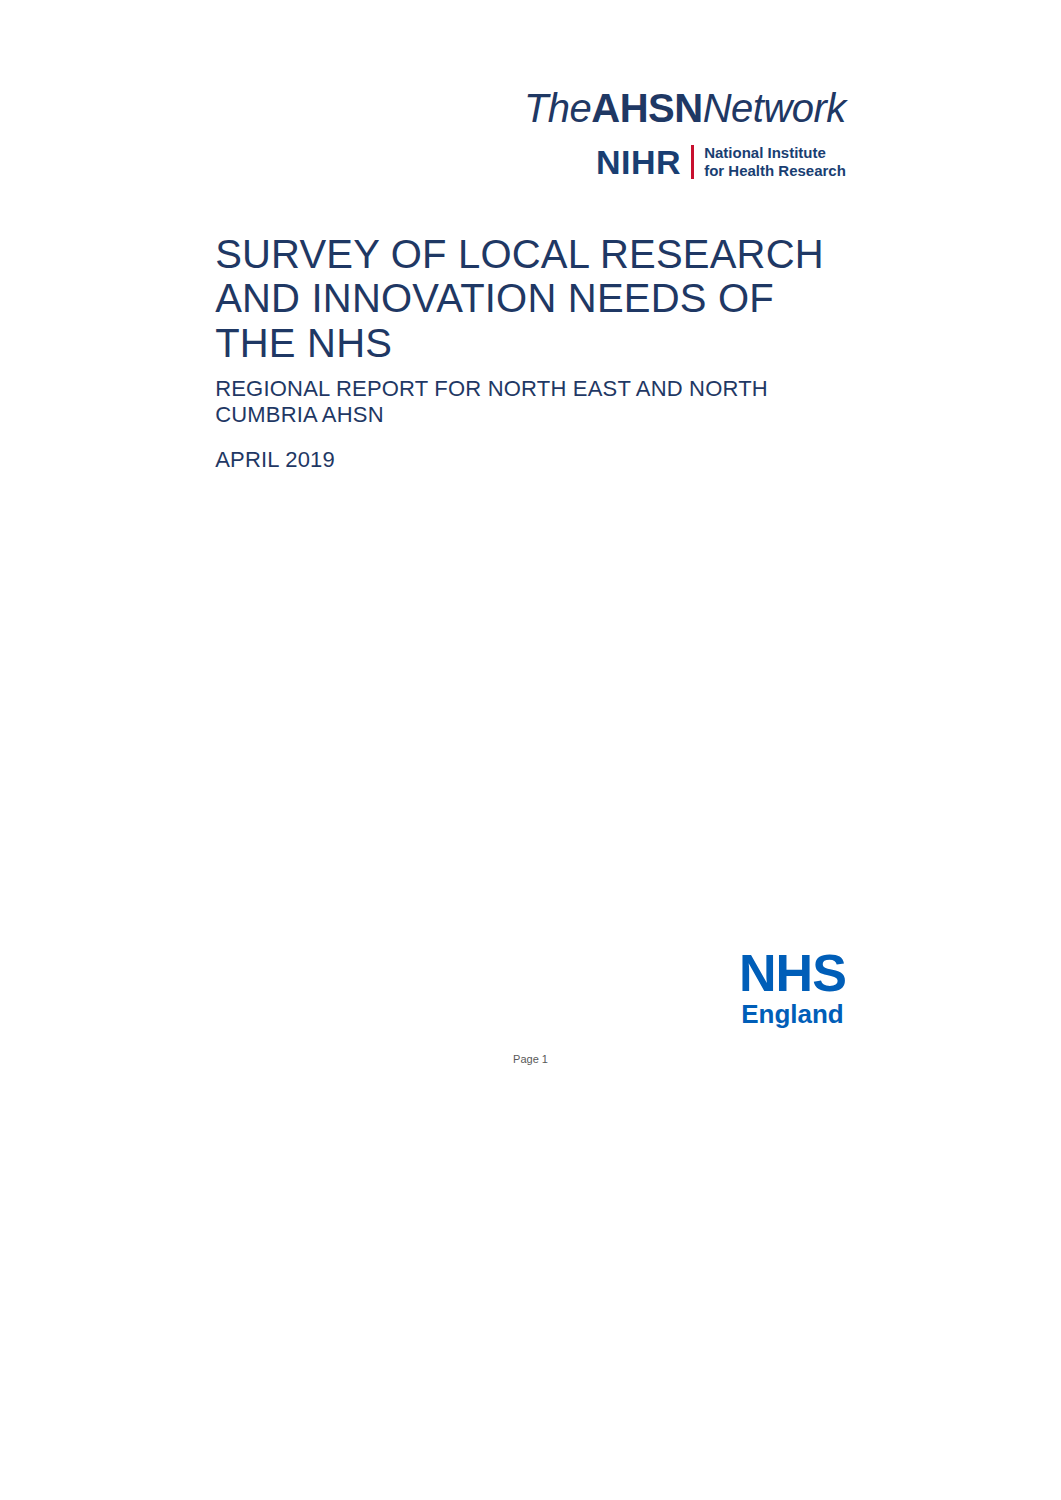The AHSN Network
NIHR National Institute
for Health Research
SURVEY OF LOCAL RESEARCH AND INNOVATION NEEDS OF THE NHS
REGIONAL REPORT FOR NORTH EAST AND NORTH CUMBRIA AHSN
APRIL 2019
NHS
England
Page 1